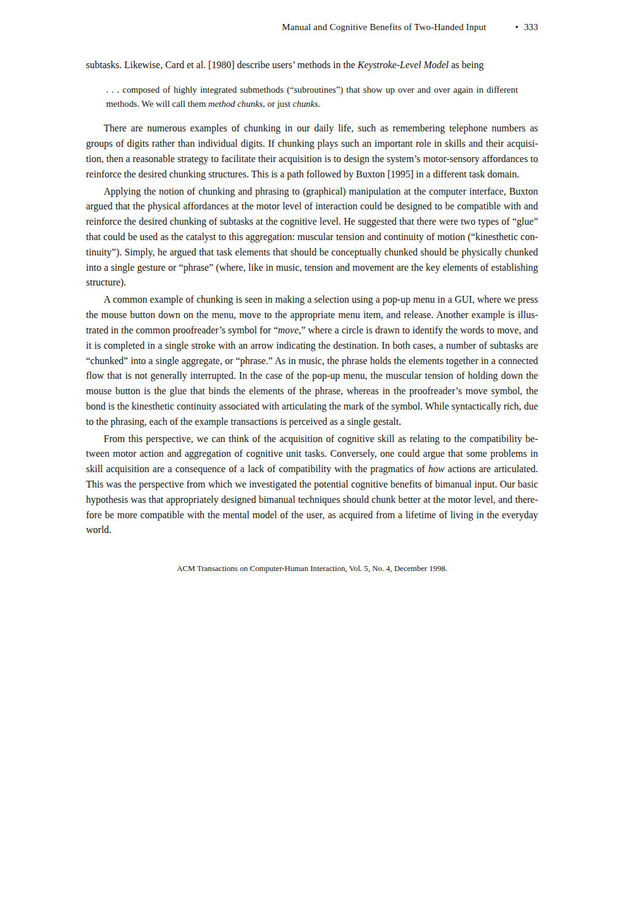Manual and Cognitive Benefits of Two-Handed Input •333
subtasks. Likewise, Card et al. [1980] describe users’ methods in the Keystroke-Level Model as being
. . . composed of highly integrated submethods (“subroutines”) that show up over and over again in different methods. We will call them method chunks, or just chunks.
There are numerous examples of chunking in our daily life, such as remembering telephone numbers as groups of digits rather than individual digits. If chunking plays such an important role in skills and their acquisition, then a reasonable strategy to facilitate their acquisition is to design the system’s motor-sensory affordances to reinforce the desired chunking structures. This is a path followed by Buxton [1995] in a different task domain.
Applying the notion of chunking and phrasing to (graphical) manipulation at the computer interface, Buxton argued that the physical affordances at the motor level of interaction could be designed to be compatible with and reinforce the desired chunking of subtasks at the cognitive level. He suggested that there were two types of “glue” that could be used as the catalyst to this aggregation: muscular tension and continuity of motion (“kinesthetic continuity”). Simply, he argued that task elements that should be conceptually chunked should be physically chunked into a single gesture or “phrase” (where, like in music, tension and movement are the key elements of establishing structure).
A common example of chunking is seen in making a selection using a pop-up menu in a GUI, where we press the mouse button down on the menu, move to the appropriate menu item, and release. Another example is illustrated in the common proofreader’s symbol for “move,” where a circle is drawn to identify the words to move, and it is completed in a single stroke with an arrow indicating the destination. In both cases, a number of subtasks are “chunked” into a single aggregate, or “phrase.” As in music, the phrase holds the elements together in a connected flow that is not generally interrupted. In the case of the pop-up menu, the muscular tension of holding down the mouse button is the glue that binds the elements of the phrase, whereas in the proofreader’s move symbol, the bond is the kinesthetic continuity associated with articulating the mark of the symbol. While syntactically rich, due to the phrasing, each of the example transactions is perceived as a single gestalt.
From this perspective, we can think of the acquisition of cognitive skill as relating to the compatibility between motor action and aggregation of cognitive unit tasks. Conversely, one could argue that some problems in skill acquisition are a consequence of a lack of compatibility with the pragmatics of how actions are articulated. This was the perspective from which we investigated the potential cognitive benefits of bimanual input. Our basic hypothesis was that appropriately designed bimanual techniques should chunk better at the motor level, and therefore be more compatible with the mental model of the user, as acquired from a lifetime of living in the everyday world.
ACM Transactions on Computer-Human Interaction, Vol. 5, No. 4, December 1998.